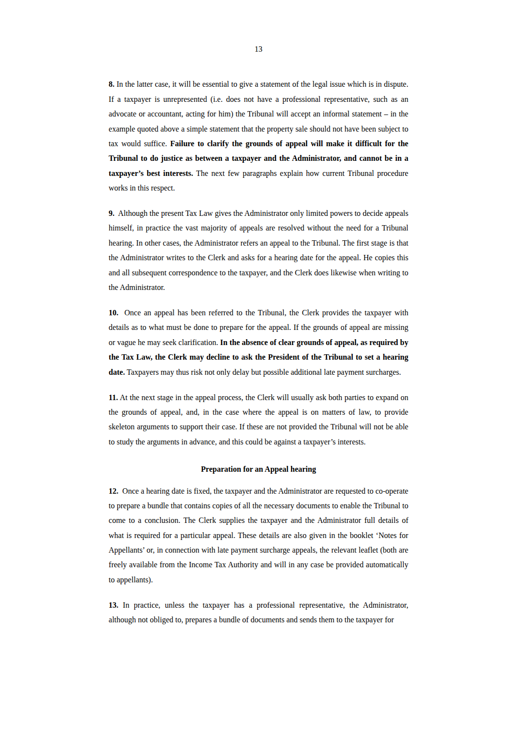13
8. In the latter case, it will be essential to give a statement of the legal issue which is in dispute. If a taxpayer is unrepresented (i.e. does not have a professional representative, such as an advocate or accountant, acting for him) the Tribunal will accept an informal statement – in the example quoted above a simple statement that the property sale should not have been subject to tax would suffice. Failure to clarify the grounds of appeal will make it difficult for the Tribunal to do justice as between a taxpayer and the Administrator, and cannot be in a taxpayer’s best interests. The next few paragraphs explain how current Tribunal procedure works in this respect.
9. Although the present Tax Law gives the Administrator only limited powers to decide appeals himself, in practice the vast majority of appeals are resolved without the need for a Tribunal hearing. In other cases, the Administrator refers an appeal to the Tribunal. The first stage is that the Administrator writes to the Clerk and asks for a hearing date for the appeal. He copies this and all subsequent correspondence to the taxpayer, and the Clerk does likewise when writing to the Administrator.
10. Once an appeal has been referred to the Tribunal, the Clerk provides the taxpayer with details as to what must be done to prepare for the appeal. If the grounds of appeal are missing or vague he may seek clarification. In the absence of clear grounds of appeal, as required by the Tax Law, the Clerk may decline to ask the President of the Tribunal to set a hearing date. Taxpayers may thus risk not only delay but possible additional late payment surcharges.
11. At the next stage in the appeal process, the Clerk will usually ask both parties to expand on the grounds of appeal, and, in the case where the appeal is on matters of law, to provide skeleton arguments to support their case. If these are not provided the Tribunal will not be able to study the arguments in advance, and this could be against a taxpayer’s interests.
Preparation for an Appeal hearing
12. Once a hearing date is fixed, the taxpayer and the Administrator are requested to co-operate to prepare a bundle that contains copies of all the necessary documents to enable the Tribunal to come to a conclusion. The Clerk supplies the taxpayer and the Administrator full details of what is required for a particular appeal. These details are also given in the booklet ‘Notes for Appellants’ or, in connection with late payment surcharge appeals, the relevant leaflet (both are freely available from the Income Tax Authority and will in any case be provided automatically to appellants).
13. In practice, unless the taxpayer has a professional representative, the Administrator, although not obliged to, prepares a bundle of documents and sends them to the taxpayer for